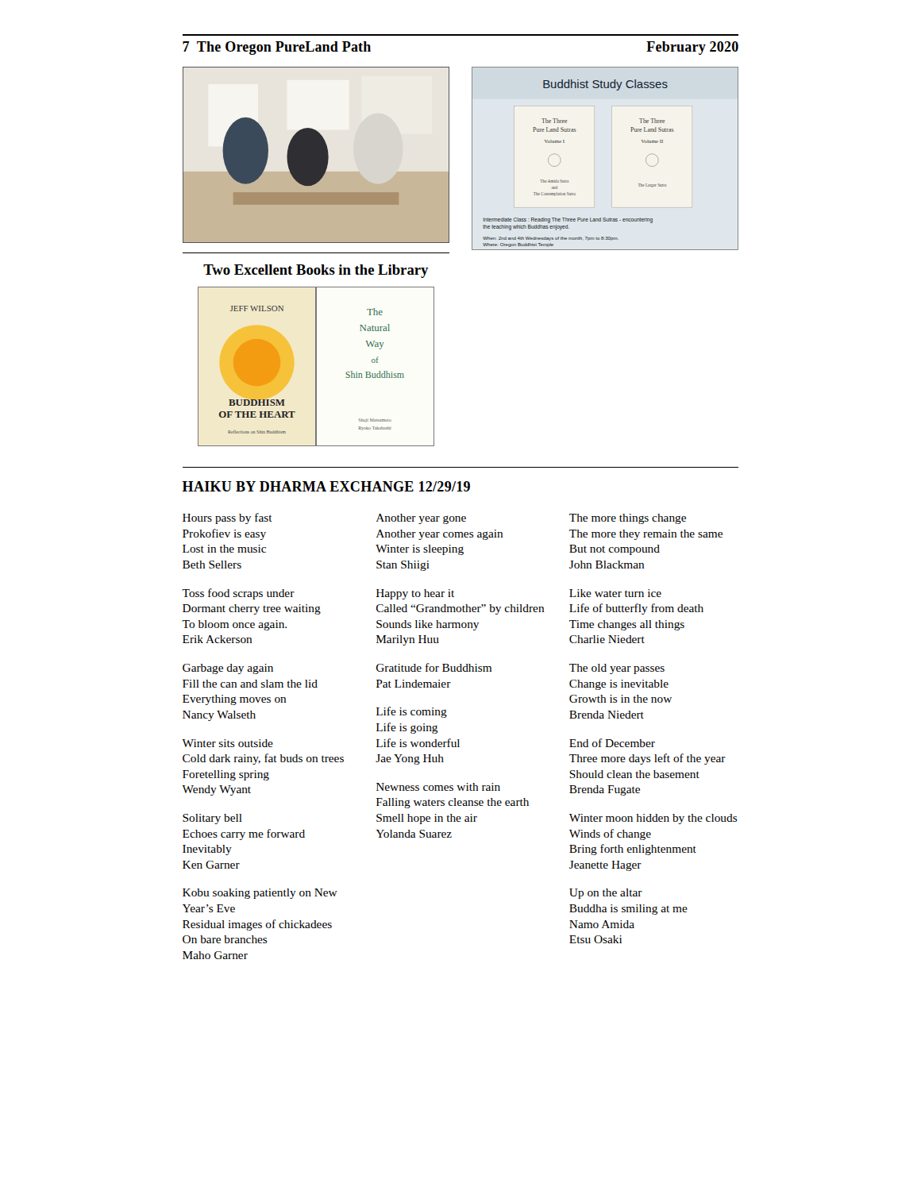7 The Oregon PureLand Path
February 2020
Two Excellent Books in the Library
HAIKU BY DHARMA EXCHANGE 12/29/19
Hours pass by fast
Prokofiev is easy
Lost in the music
Beth Sellers
Toss food scraps under
Dormant cherry tree waiting
To bloom once again.
Erik Ackerson
Garbage day again
Fill the can and slam the lid
Everything moves on
Nancy Walseth
Winter sits outside
Cold dark rainy, fat buds on trees
Foretelling spring
Wendy Wyant
Solitary bell
Echoes carry me forward
Inevitably
Ken Garner
Kobu soaking patiently on New Year’s Eve
Residual images of chickadees
On bare branches
Maho Garner
Another year gone
Another year comes again
Winter is sleeping
Stan Shiigi
Happy to hear it
Called “Grandmother” by children
Sounds like harmony
Marilyn Huu
Gratitude for Buddhism
Pat Lindemaier
Life is coming
Life is going
Life is wonderful
Jae Yong Huh
Newness comes with rain
Falling waters cleanse the earth
Smell hope in the air
Yolanda Suarez
The more things change
The more they remain the same
But not compound
John Blackman
Like water turn ice
Life of butterfly from death
Time changes all things
Charlie Niedert
The old year passes
Change is inevitable
Growth is in the now
Brenda Niedert
End of December
Three more days left of the year
Should clean the basement
Brenda Fugate
Winter moon hidden by the clouds
Winds of change
Bring forth enlightenment
Jeanette Hager
Up on the altar
Buddha is smiling at me
Namo Amida
Etsu Osaki